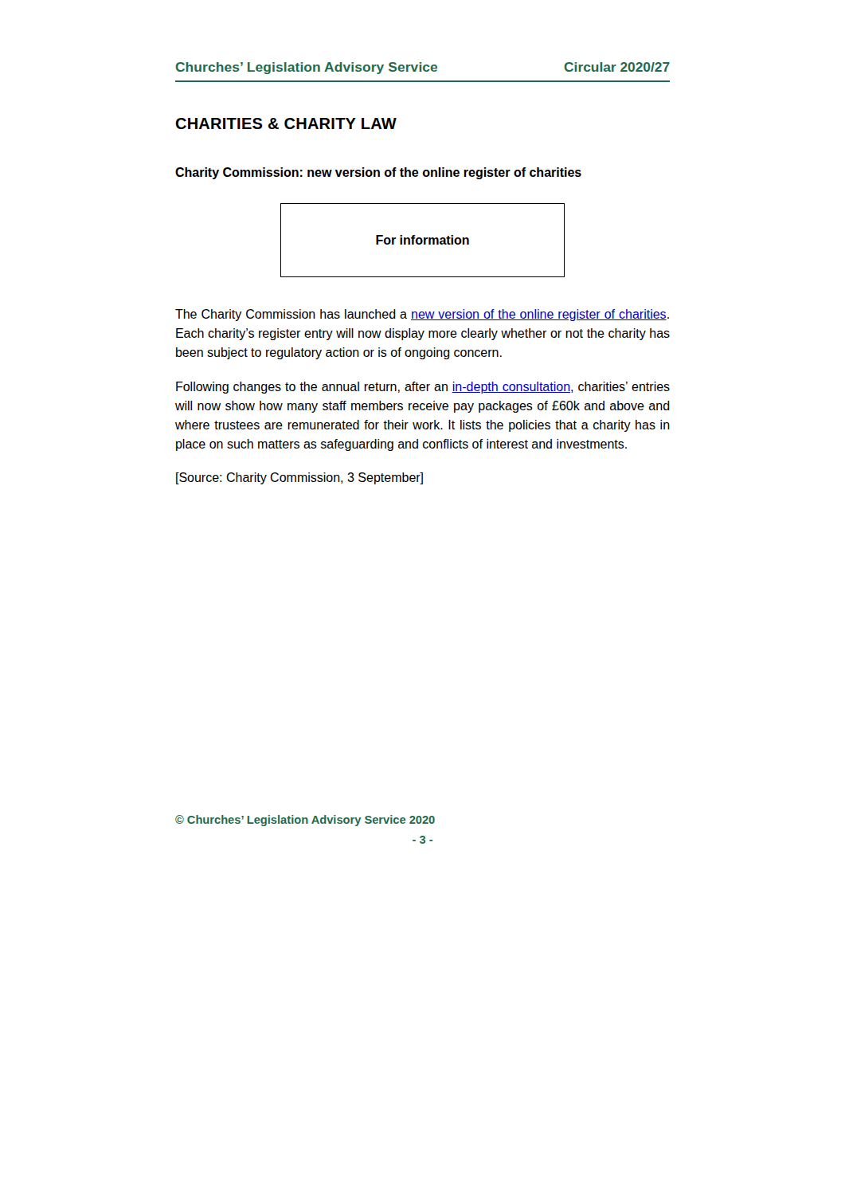Churches’ Legislation Advisory Service Circular 2020/27
CHARITIES & CHARITY LAW
Charity Commission: new version of the online register of charities
For information
The Charity Commission has launched a new version of the online register of charities. Each charity’s register entry will now display more clearly whether or not the charity has been subject to regulatory action or is of ongoing concern.
Following changes to the annual return, after an in-depth consultation, charities’ entries will now show how many staff members receive pay packages of £60k and above and where trustees are remunerated for their work. It lists the policies that a charity has in place on such matters as safeguarding and conflicts of interest and investments.
[Source: Charity Commission, 3 September]
© Churches’ Legislation Advisory Service 2020
- 3 -